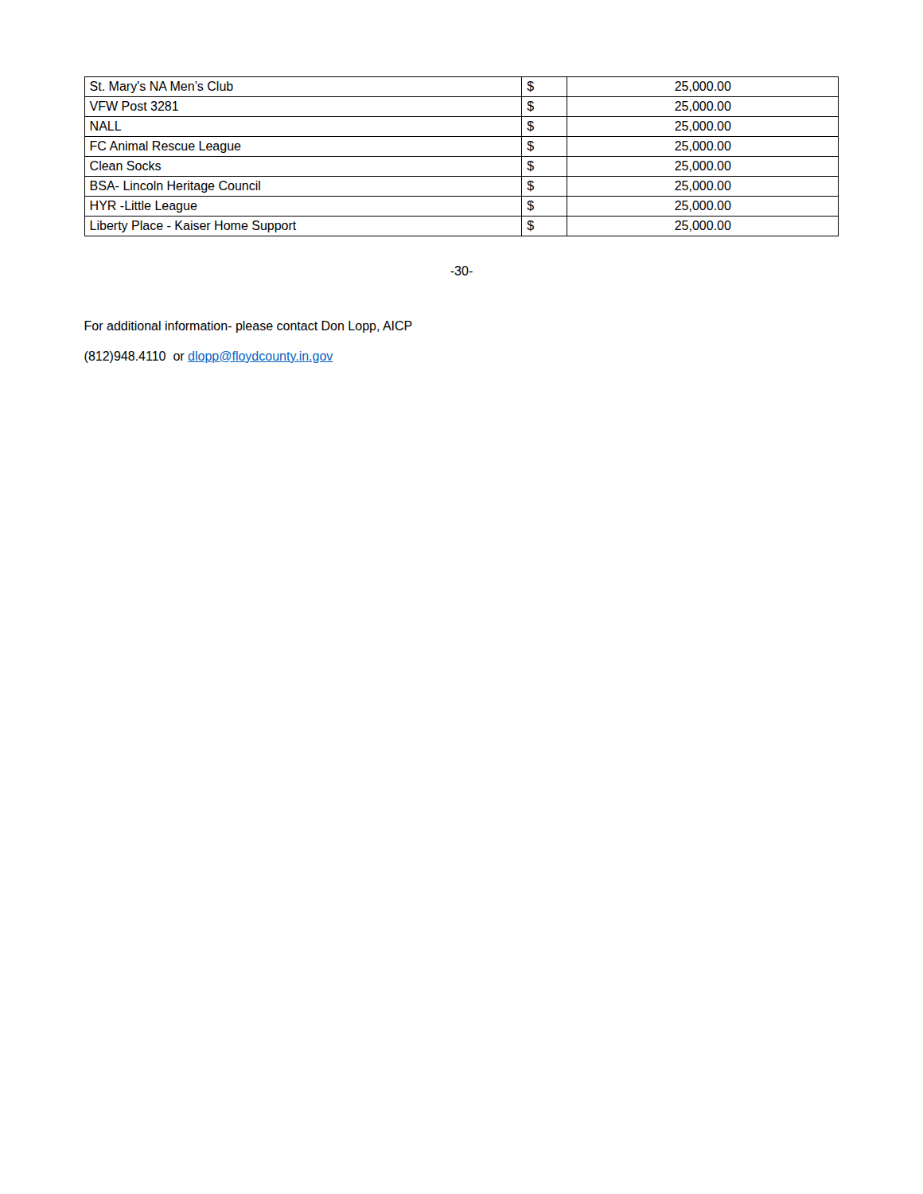| St. Mary's NA Men’s Club | $ | 25,000.00 |
| VFW Post 3281 | $ | 25,000.00 |
| NALL | $ | 25,000.00 |
| FC Animal Rescue League | $ | 25,000.00 |
| Clean Socks | $ | 25,000.00 |
| BSA- Lincoln Heritage Council | $ | 25,000.00 |
| HYR -Little League | $ | 25,000.00 |
| Liberty Place - Kaiser Home Support | $ | 25,000.00 |
-30-
For additional information- please contact Don Lopp, AICP
(812)948.4110 or dlopp@floydcounty.in.gov